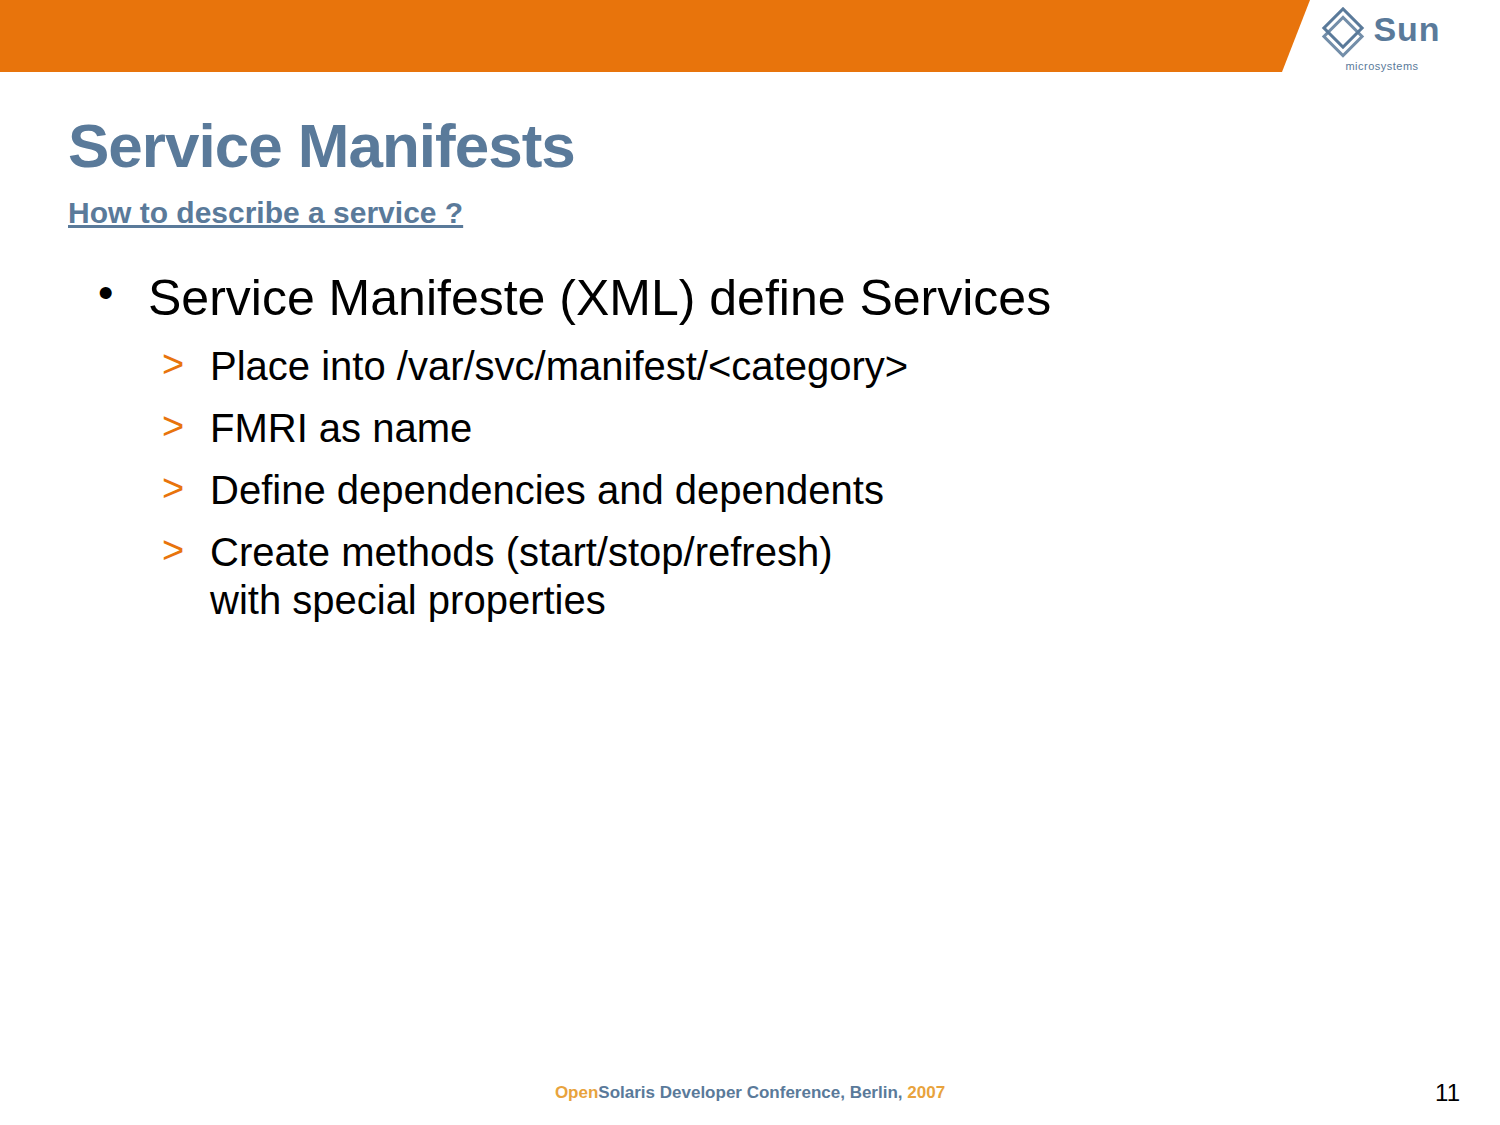Sun
microsystems
Service Manifests
How to describe a service ?
Service Manifeste (XML) define Services
Place into /var/svc/manifest/<category>
FMRI as name
Define dependencies and dependents
Create methods (start/stop/refresh)
with special properties
Open Solaris Developer Conference, Berlin, 2007
11